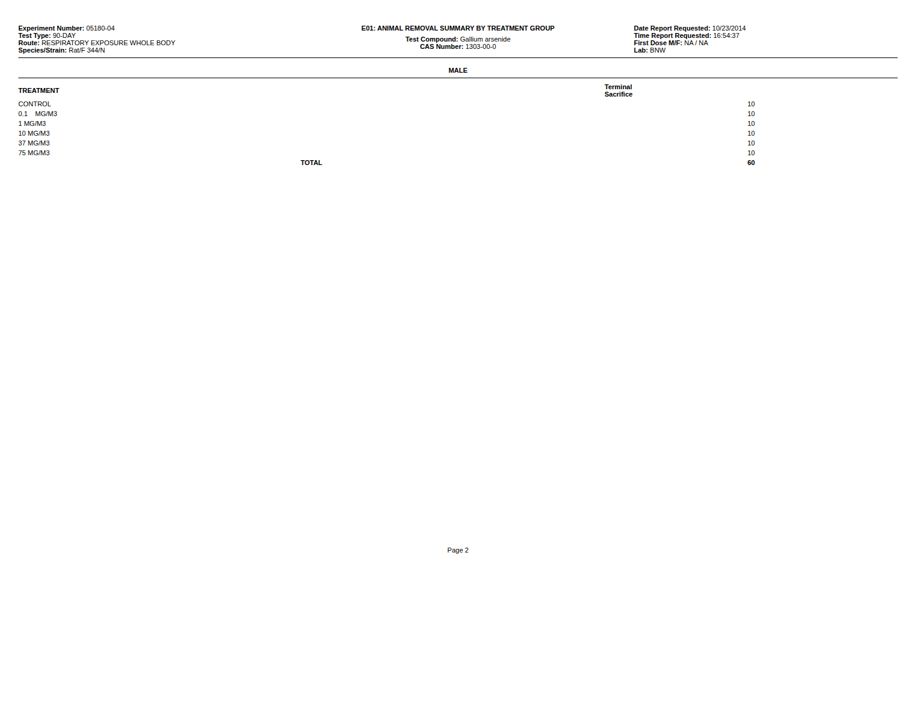| Experiment Number: 05180-04 Test Type: 90-DAY Route: RESPIRATORY EXPOSURE WHOLE BODY Species/Strain: Rat/F 344/N | E01: ANIMAL REMOVAL SUMMARY BY TREATMENT GROUP Test Compound: Gallium arsenide CAS Number: 1303-00-0 | Date Report Requested: 10/23/2014 Time Report Requested: 16:54:37 First Dose M/F: NA / NA Lab: BNW |
MALE
| TREATMENT | Terminal Sacrifice |
| --- | --- |
| CONTROL | 10 |
| 0.1 MG/M3 | 10 |
| 1 MG/M3 | 10 |
| 10 MG/M3 | 10 |
| 37 MG/M3 | 10 |
| 75 MG/M3 | 10 |
| TOTAL | 60 |
Page 2